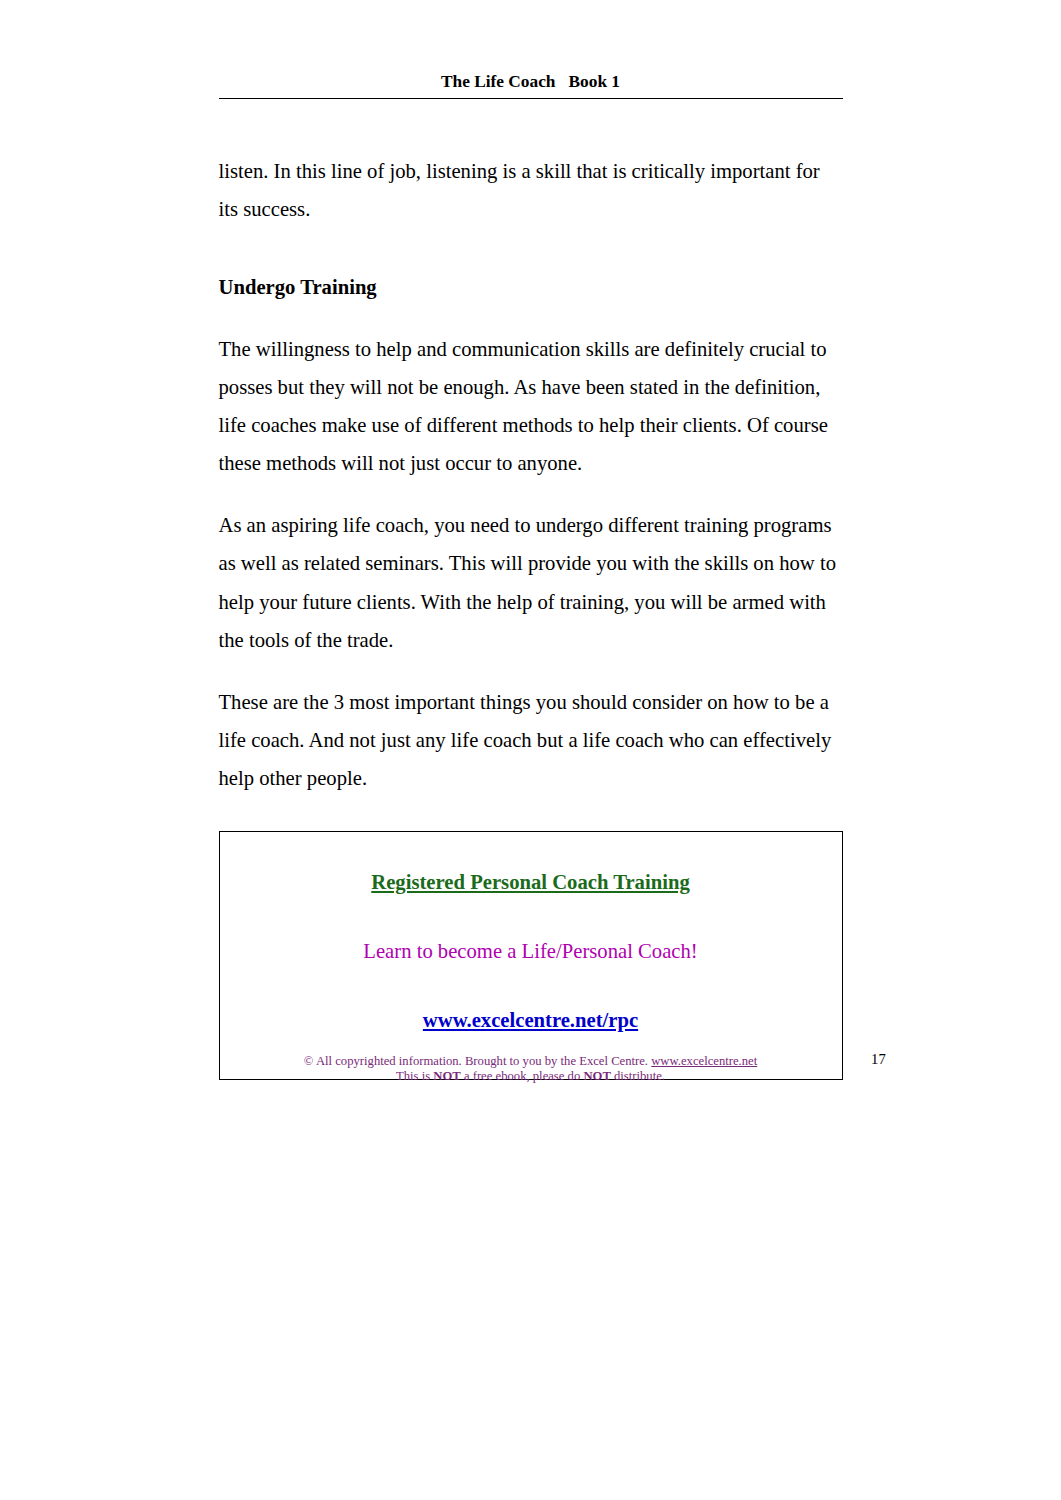The Life Coach Book 1
listen. In this line of job, listening is a skill that is critically important for its success.
Undergo Training
The willingness to help and communication skills are definitely crucial to posses but they will not be enough. As have been stated in the definition, life coaches make use of different methods to help their clients. Of course these methods will not just occur to anyone.
As an aspiring life coach, you need to undergo different training programs as well as related seminars. This will provide you with the skills on how to help your future clients. With the help of training, you will be armed with the tools of the trade.
These are the 3 most important things you should consider on how to be a life coach. And not just any life coach but a life coach who can effectively help other people.
Registered Personal Coach Training
Learn to become a Life/Personal Coach!
www.excelcentre.net/rpc
© All copyrighted information. Brought to you by the Excel Centre. www.excelcentre.net This is NOT a free ebook, please do NOT distribute.
17